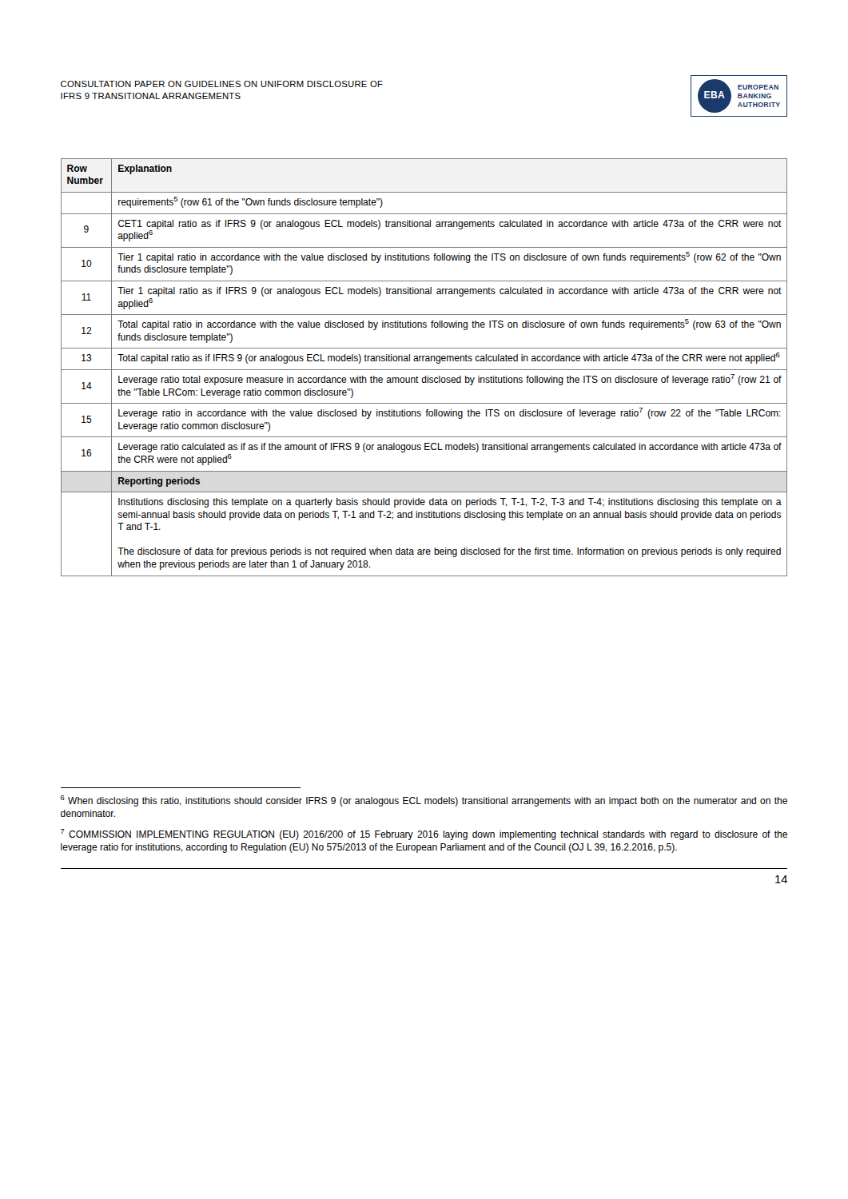CONSULTATION PAPER ON GUIDELINES ON UNIFORM DISCLOSURE OF
IFRS 9 TRANSITIONAL ARRANGEMENTS
EUROPEAN
BANKING
AUTHORITY
| Row Number | Explanation |
| --- | --- |
| | requirements 5 (row 61 of the "Own funds disclosure template") |
| 9 | CET1 capital ratio as if IFRS 9 (or analogous ECL models) transitional arrangements calculated in accordance with article 473a of the CRR were not applied 6 |
| 10 | Tier 1 capital ratio in accordance with the value disclosed by institutions following the ITS on disclosure of own funds requirements 5 (row 62 of the "Own funds disclosure template") |
| 11 | Tier 1 capital ratio as if IFRS 9 (or analogous ECL models) transitional arrangements calculated in accordance with article 473a of the CRR were not applied 6 |
| 12 | Total capital ratio in accordance with the value disclosed by institutions following the ITS on disclosure of own funds requirements 5 (row 63 of the "Own funds disclosure template") |
| 13 | Total capital ratio as if IFRS 9 (or analogous ECL models) transitional arrangements calculated in accordance with article 473a of the CRR were not applied 6 |
| 14 | Leverage ratio total exposure measure in accordance with the amount disclosed by institutions following the ITS on disclosure of leverage ratio 7 (row 21 of the "Table LRCom: Leverage ratio common disclosure") |
| 15 | Leverage ratio in accordance with the value disclosed by institutions following the ITS on disclosure of leverage ratio 7 (row 22 of the "Table LRCom: Leverage ratio common disclosure") |
| 16 | Leverage ratio calculated as if as if the amount of IFRS 9 (or analogous ECL models) transitional arrangements calculated in accordance with article 473a of the CRR were not applied 6 |
| | Reporting periods |
| | Institutions disclosing this template on a quarterly basis should provide data on periods T, T-1, T-2, T-3 and T-4; institutions disclosing this template on a semi-annual basis should provide data on periods T, T-1 and T-2; and institutions disclosing this template on an annual basis should provide data on periods T and T-1. The disclosure of data for previous periods is not required when data are being disclosed for the first time. Information on previous periods is only required when the previous periods are later than 1 of January 2018. |
6 When disclosing this ratio, institutions should consider IFRS 9 (or analogous ECL models) transitional arrangements with an impact both on the numerator and on the denominator.
7 COMMISSION IMPLEMENTING REGULATION (EU) 2016/200 of 15 February 2016 laying down implementing technical standards with regard to disclosure of the leverage ratio for institutions, according to Regulation (EU) No 575/2013 of the European Parliament and of the Council (OJ L 39, 16.2.2016, p.5).
14